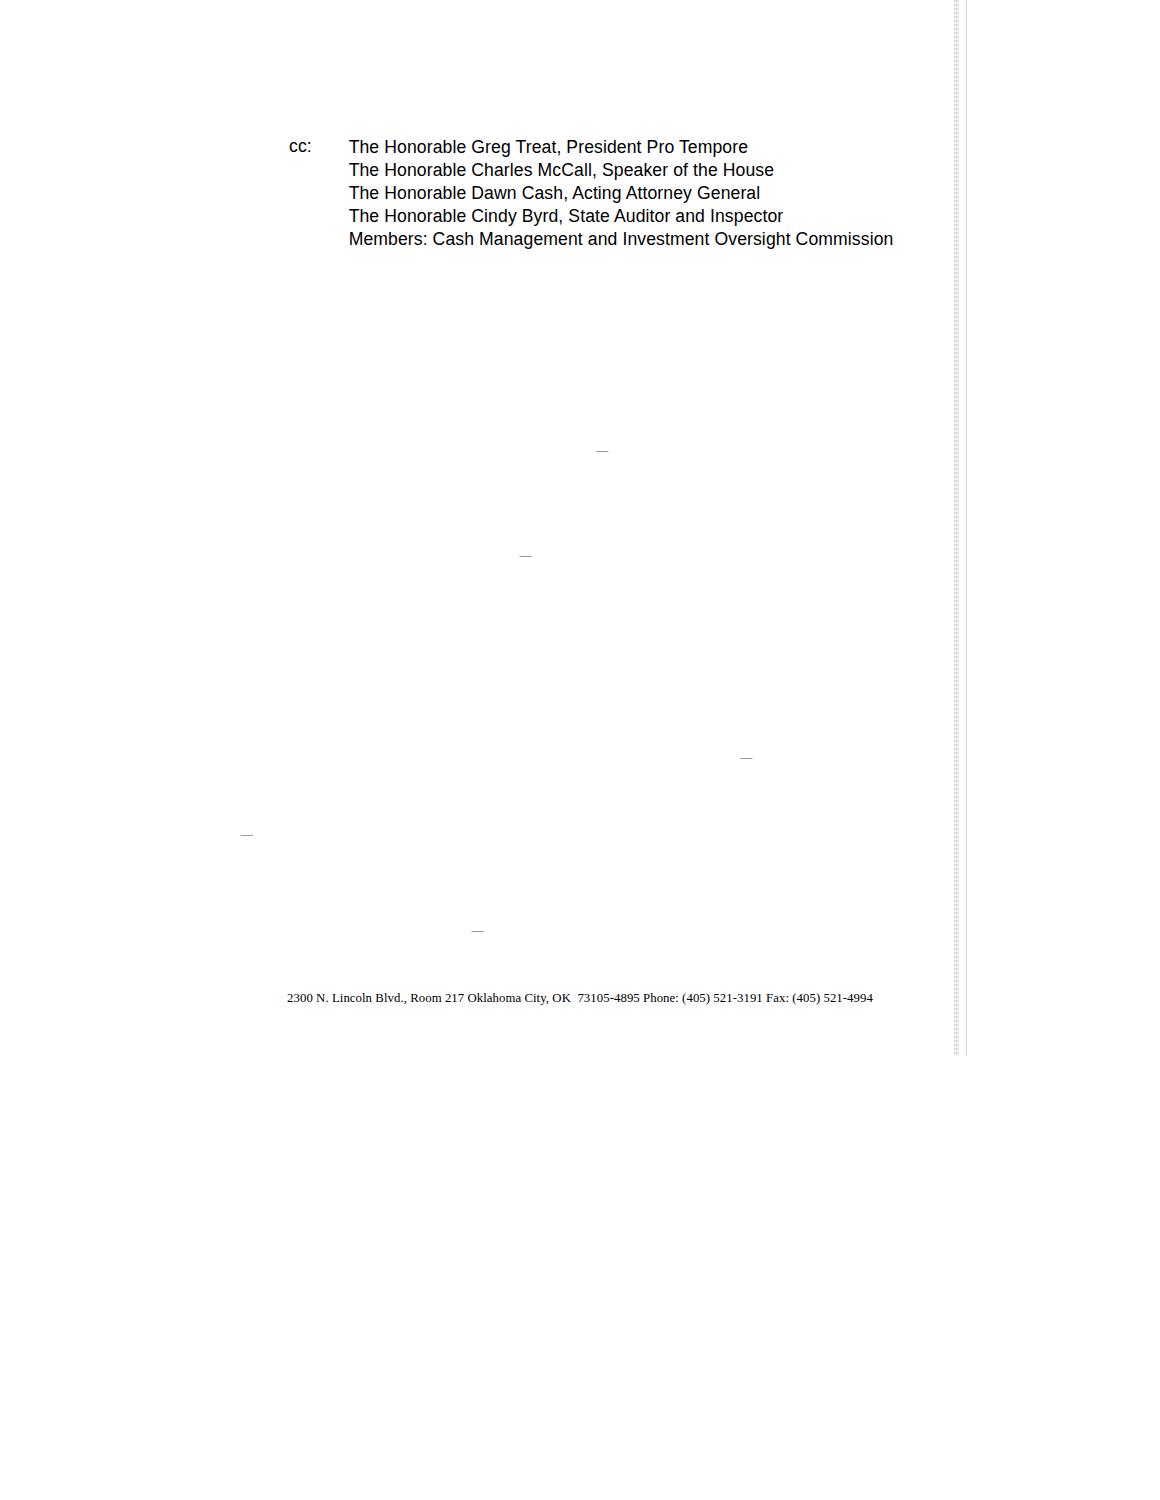cc:
The Honorable Greg Treat, President Pro Tempore
The Honorable Charles McCall, Speaker of the House
The Honorable Dawn Cash, Acting Attorney General
The Honorable Cindy Byrd, State Auditor and Inspector
Members: Cash Management and Investment Oversight Commission
— — — — —
2300 N. Lincoln Blvd., Room 217 Oklahoma City, OK 73105-4895 Phone: (405) 521-3191 Fax: (405) 521-4994